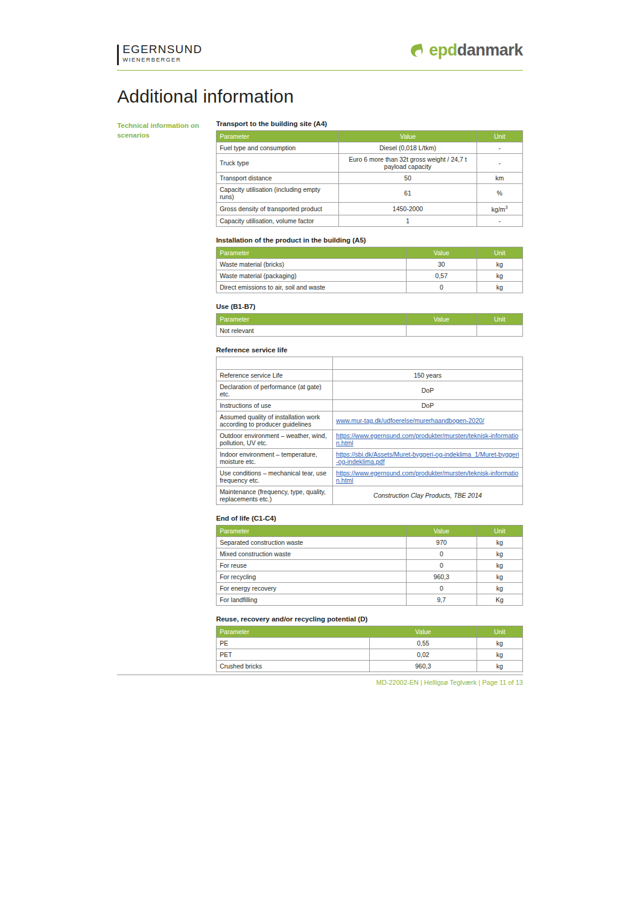EGERNSUND
WIENERBERGER
epd danmark
Additional information
Technical information on scenarios
Transport to the building site (A4)
| Parameter | Value | Unit |
| --- | --- | --- |
| Fuel type and consumption | Diesel (0,018 L/tkm) | - |
| Truck type | Euro 6 more than 32t gross weight / 24,7 t payload capacity | - |
| Transport distance | 50 | km |
| Capacity utilisation (including empty runs) | 61 | % |
| Gross density of transported product | 1450-2000 | kg/m 3 |
| Capacity utilisation, volume factor | 1 | - |
Installation of the product in the building (A5)
| Parameter | Value | Unit |
| --- | --- | --- |
| Waste material (bricks) | 30 | kg |
| Waste material (packaging) | 0,57 | kg |
| Direct emissions to air, soil and waste | 0 | kg |
Use (B1-B7)
| Parameter | Value | Unit |
| --- | --- | --- |
| Not relevant | | |
Reference service life
| Reference service Life | 150 years |
| Declaration of performance (at gate) etc. | DoP |
| Instructions of use | DoP |
| Assumed quality of installation work according to producer guidelines | www.mur-tag.dk/udfoerelse/murerhaandbogen-2020/ |
| Outdoor environment – weather, wind, pollution, UV etc. | https://www.egernsund.com/produkter/mursten/teknisk-information.html |
| Indoor environment – temperature, moisture etc. | https://sbi.dk/Assets/Muret-byggeri-og-indeklima_1/Muret-byggeri-og-indeklima.pdf |
| Use conditions – mechanical tear, use frequency etc. | https://www.egernsund.com/produkter/mursten/teknisk-information.html |
| Maintenance (frequency, type, quality, replacements etc.) | Construction Clay Products, TBE 2014 |
End of life (C1-C4)
| Parameter | Value | Unit |
| --- | --- | --- |
| Separated construction waste | 970 | kg |
| Mixed construction waste | 0 | kg |
| For reuse | 0 | kg |
| For recycling | 960,3 | kg |
| For energy recovery | 0 | kg |
| For landfilling | 9,7 | Kg |
Reuse, recovery and/or recycling potential (D)
| Parameter | Value | Unit |
| --- | --- | --- |
| PE | 0,55 | kg |
| PET | 0,02 | kg |
| Crushed bricks | 960,3 | kg |
MD-22002-EN | Helligsø Teglværk | Page 11 of 13